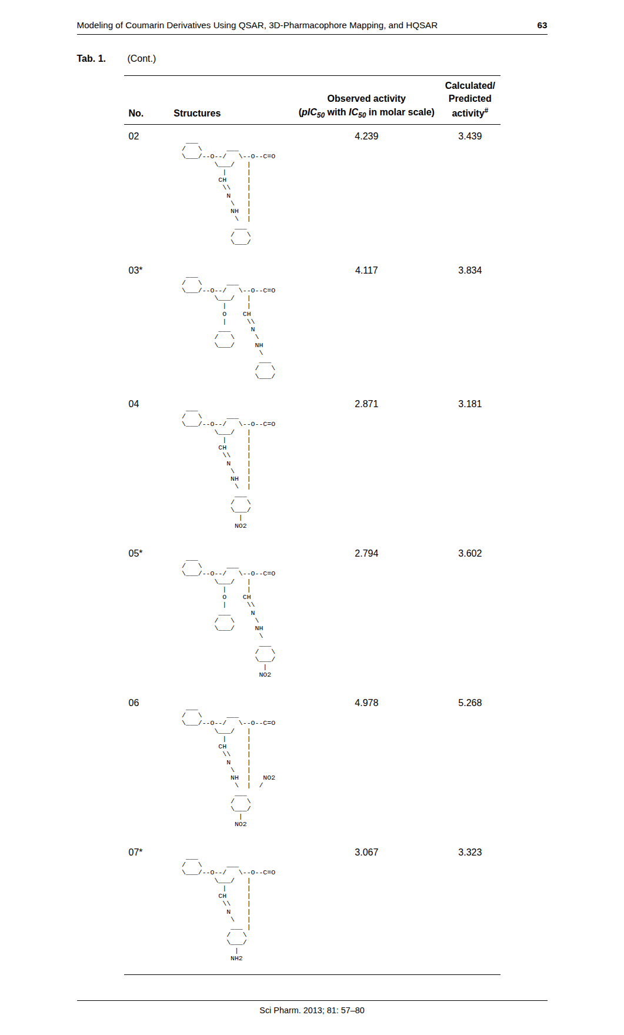Modeling of Coumarin Derivatives Using QSAR, 3D-Pharmacophore Mapping, and HQSAR 63
Tab. 1. (Cont.)
| No. | Structures | Observed activity ( pIC 50 with IC 50 in molar scale) | Calculated/ Predicted activity # |
| --- | --- | --- | --- |
| 02 | ___ / \ ___ \___/--O--/ \--O--C=O \___/ / / / CH / \\ / N / \ / NH / \ / ___ / \ \___/ | 4.239 | 3.439 |
| 03* | ___ / \ ___ \___/--O--/ \--O--C=O \___/ / / / O CH / \\ ___ N / \ \ \___/ NH \ ___ / \ \___/ | 4.117 | 3.834 |
| 04 | ___ / \ ___ \___/--O--/ \--O--C=O \___/ / / / CH / \\ / N / \ / NH / \ / ___ / \ \___/ / NO2 | 2.871 | 3.181 |
| 05* | ___ / \ ___ \___/--O--/ \--O--C=O \___/ / / / O CH / \\ ___ N / \ \ \___/ NH \ ___ / \ \___/ / NO2 | 2.794 | 3.602 |
| 06 | ___ / \ ___ \___/--O--/ \--O--C=O \___/ / / / CH / \\ / N / \ / NH / NO2 \ / / ___ / \ \___/ / NO2 | 4.978 | 5.268 |
| 07* | ___ / \ ___ \___/--O--/ \--O--C=O \___/ / / / CH / \\ / N / \ / ___ / / \ \___/ / NH2 | 3.067 | 3.323 |
Sci Pharm. 2013; 81: 57–80